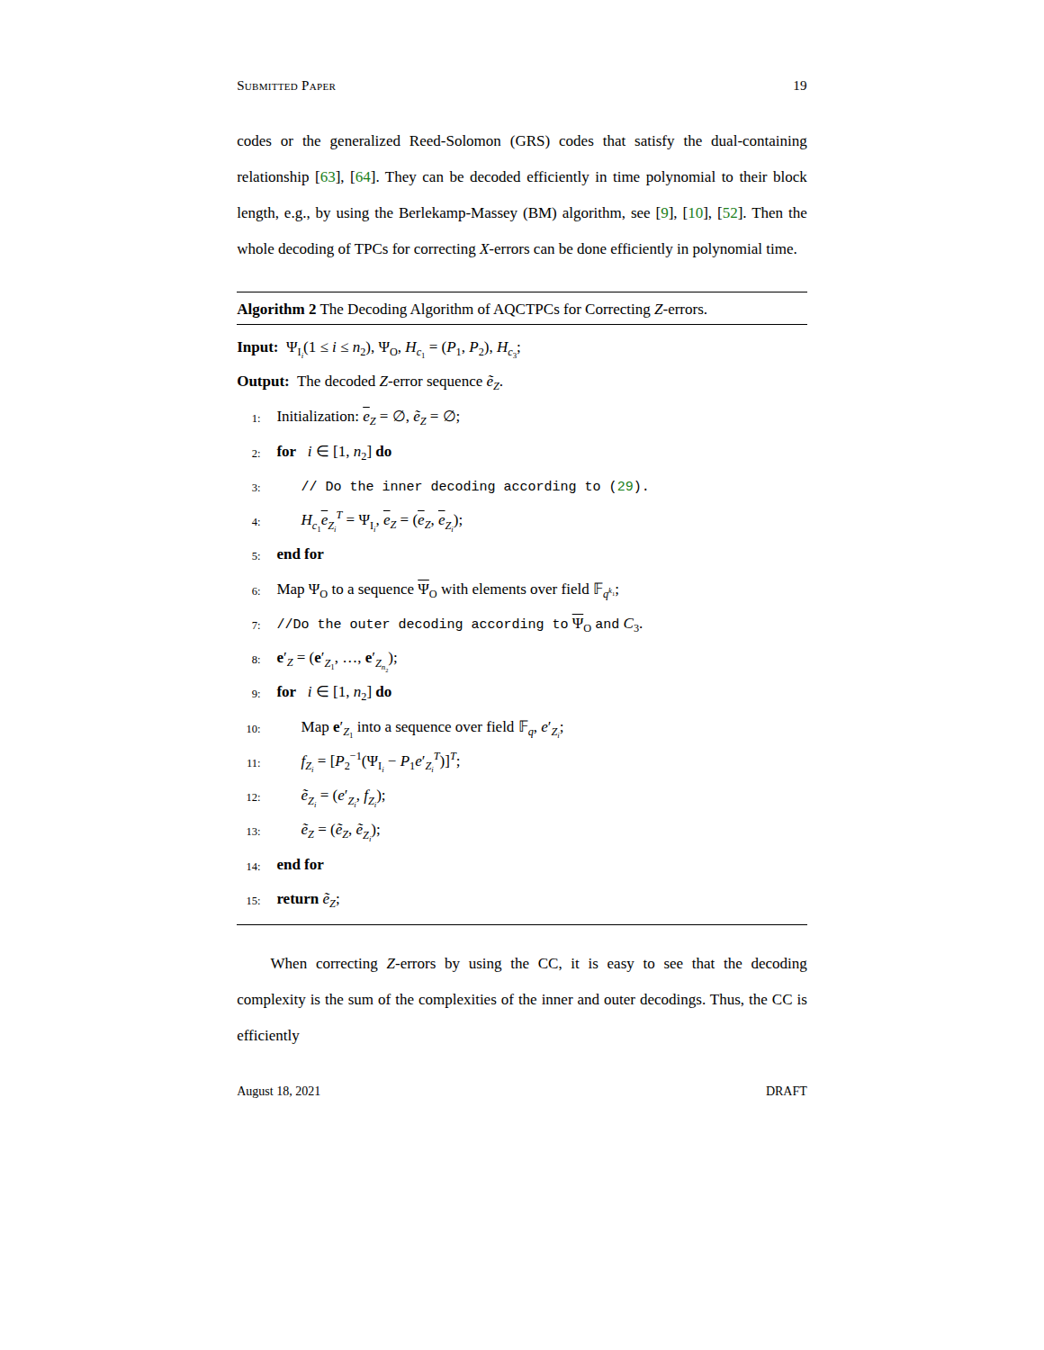Submitted Paper 19
codes or the generalized Reed-Solomon (GRS) codes that satisfy the dual-containing relationship [63], [64]. They can be decoded efficiently in time polynomial to their block length, e.g., by using the Berlekamp-Massey (BM) algorithm, see [9], [10], [52]. Then the whole decoding of TPCs for correcting X-errors can be done efficiently in polynomial time.
Algorithm 2 The Decoding Algorithm of AQCTPCs for Correcting Z-errors.
Input: ΨIi(1 ≤ i ≤ n2), ΨO, Hc1 = (P1, P2), Hc3;
Output: The decoded Z-error sequence ẽZ.
Initialization: eZ = ∅, ẽZ = ∅;
for i ∈ [1, n2] do
// Do the inner decoding according to (29).
Hc1eZiT = ΨIi, eZ = (eZ, eZi);
end for
Map ΨO to a sequence ΨO with elements over field 𝔽qk1;
//Do the outer decoding according to ΨO and C3.
e′Z = (e′Z1, …, e′Zn2);
for i ∈ [1, n2] do
Map e′Z1 into a sequence over field 𝔽q, e′Zi;
fZi = [P2−1(ΨIi − P1e′ZiT)]T;
ẽZi = (e′Zi, fZi);
ẽZ = (ẽZ, ẽZi);
end for
return ẽZ;
When correcting Z-errors by using the CC, it is easy to see that the decoding complexity is the sum of the complexities of the inner and outer decodings. Thus, the CC is efficiently
August 18, 2021 DRAFT